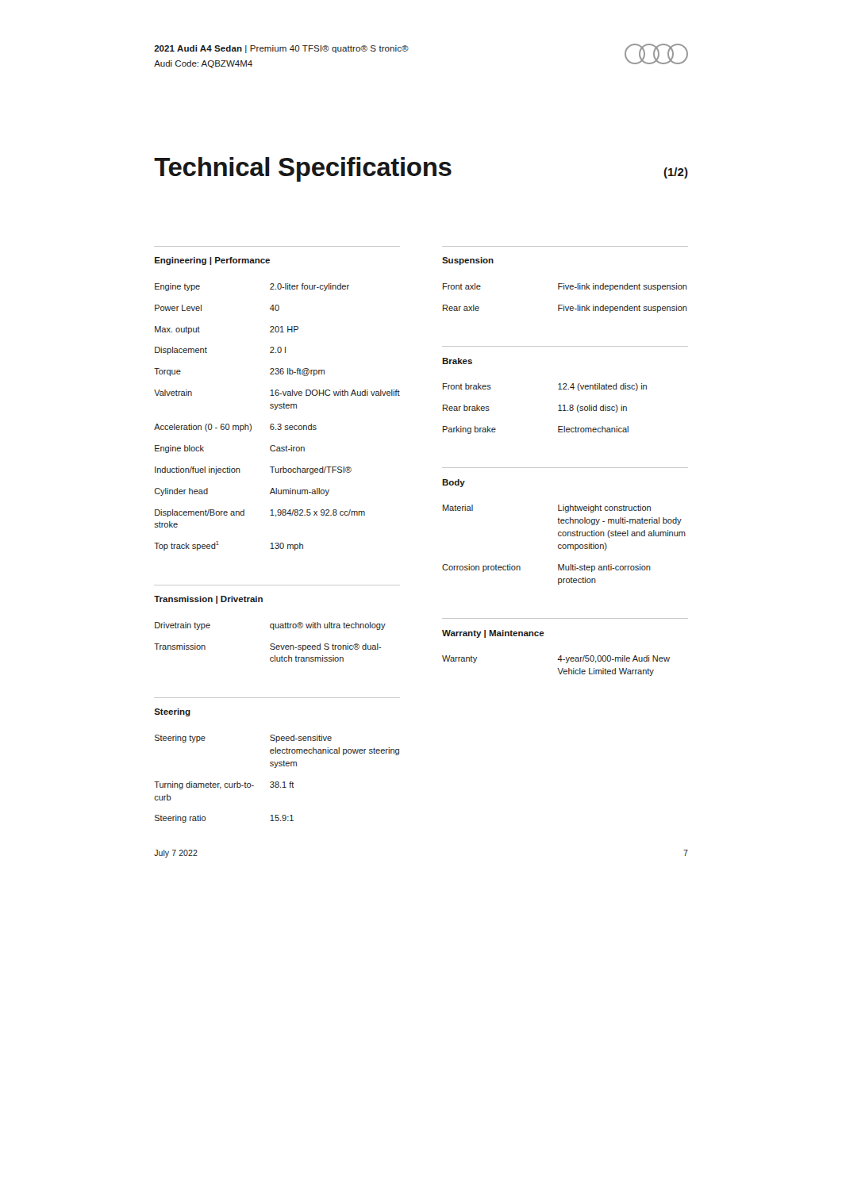2021 Audi A4 Sedan | Premium 40 TFSI® quattro® S tronic®
Audi Code: AQBZW4M4
Technical Specifications
(1/2)
Engineering | Performance
| Engine type | 2.0-liter four-cylinder |
| Power Level | 40 |
| Max. output | 201 HP |
| Displacement | 2.0 l |
| Torque | 236 lb-ft@rpm |
| Valvetrain | 16-valve DOHC with Audi valvelift system |
| Acceleration (0 - 60 mph) | 6.3 seconds |
| Engine block | Cast-iron |
| Induction/fuel injection | Turbocharged/TFSI® |
| Cylinder head | Aluminum-alloy |
| Displacement/Bore and stroke | 1,984/82.5 x 92.8 cc/mm |
| Top track speed 1 | 130 mph |
Transmission | Drivetrain
| Drivetrain type | quattro® with ultra technology |
| Transmission | Seven-speed S tronic® dual-clutch transmission |
Steering
| Steering type | Speed-sensitive electromechanical power steering system |
| Turning diameter, curb-to-curb | 38.1 ft |
| Steering ratio | 15.9:1 |
Suspension
| Front axle | Five-link independent suspension |
| Rear axle | Five-link independent suspension |
Brakes
| Front brakes | 12.4 (ventilated disc) in |
| Rear brakes | 11.8 (solid disc) in |
| Parking brake | Electromechanical |
Body
| Material | Lightweight construction technology - multi-material body construction (steel and aluminum composition) |
| Corrosion protection | Multi-step anti-corrosion protection |
Warranty | Maintenance
| Warranty | 4-year/50,000-mile Audi New Vehicle Limited Warranty |
July 7 2022
7